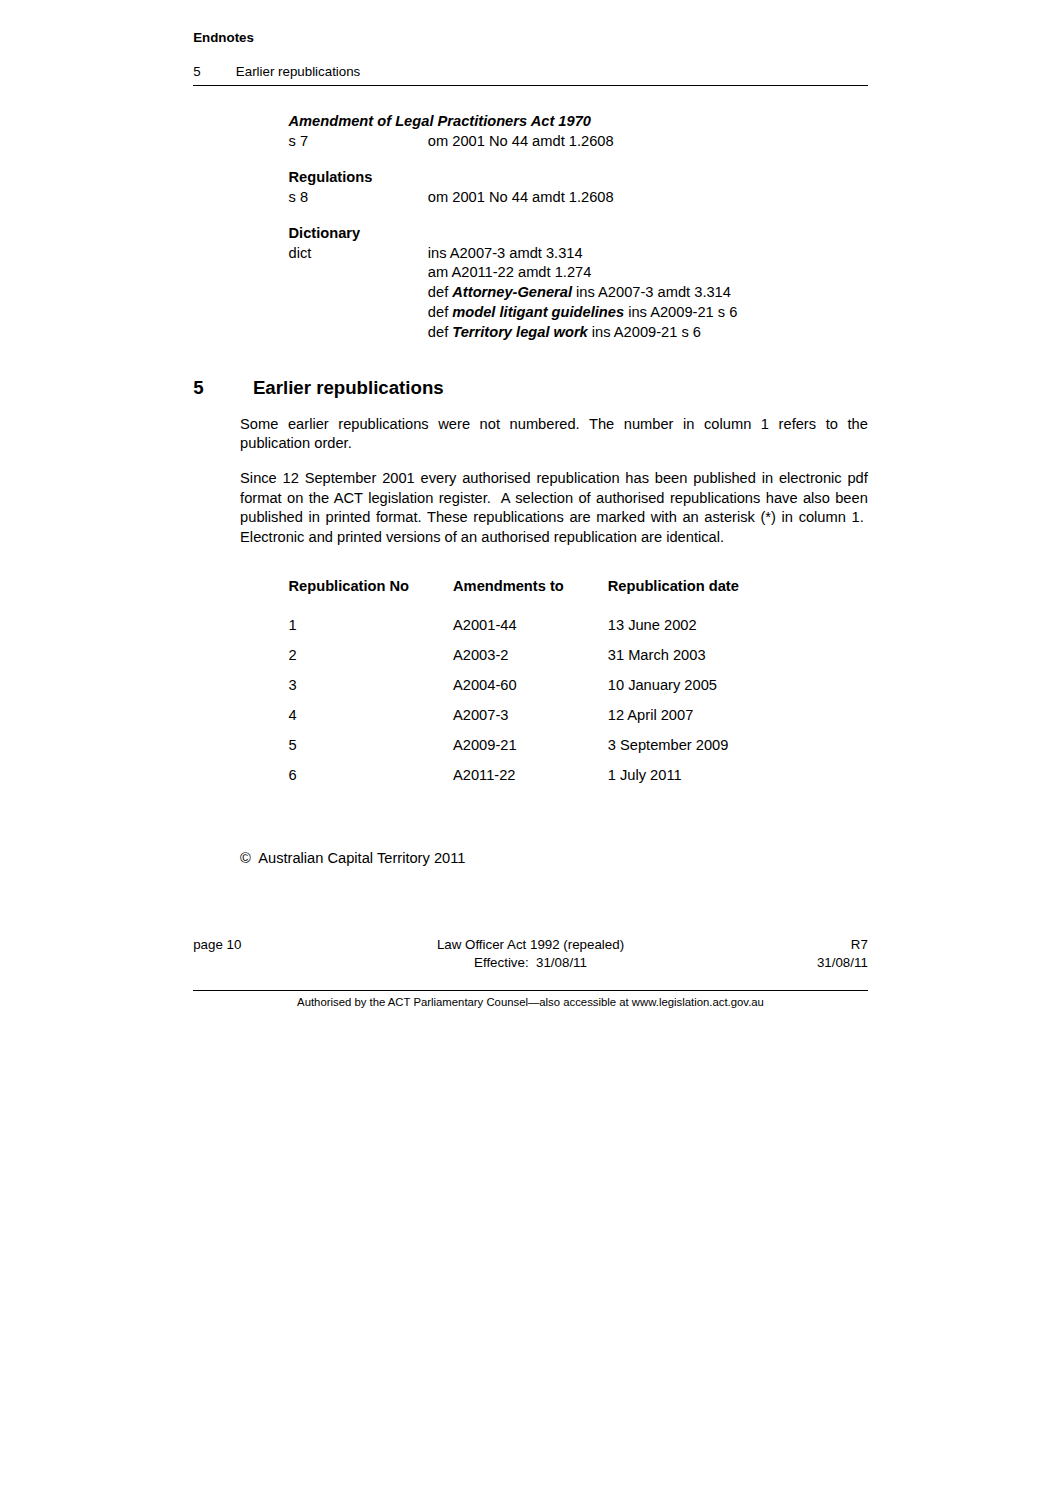Endnotes
5 Earlier republications
Amendment of Legal Practitioners Act 1970
s 7 om 2001 No 44 amdt 1.2608
Regulations
s 8 om 2001 No 44 amdt 1.2608
Dictionary
dict ins A2007-3 amdt 3.314 am A2011-22 amdt 1.274 def Attorney-General ins A2007-3 amdt 3.314 def model litigant guidelines ins A2009-21 s 6 def Territory legal work ins A2009-21 s 6
5 Earlier republications
Some earlier republications were not numbered. The number in column 1 refers to the publication order.
Since 12 September 2001 every authorised republication has been published in electronic pdf format on the ACT legislation register. A selection of authorised republications have also been published in printed format. These republications are marked with an asterisk (*) in column 1. Electronic and printed versions of an authorised republication are identical.
| Republication No | Amendments to | Republication date |
| --- | --- | --- |
| 1 | A2001-44 | 13 June 2002 |
| 2 | A2003-2 | 31 March 2003 |
| 3 | A2004-60 | 10 January 2005 |
| 4 | A2007-3 | 12 April 2007 |
| 5 | A2009-21 | 3 September 2009 |
| 6 | A2011-22 | 1 July 2011 |
© Australian Capital Territory 2011
page 10
Law Officer Act 1992 (repealed)
Effective: 31/08/11
R7
31/08/11
Authorised by the ACT Parliamentary Counsel—also accessible at www.legislation.act.gov.au